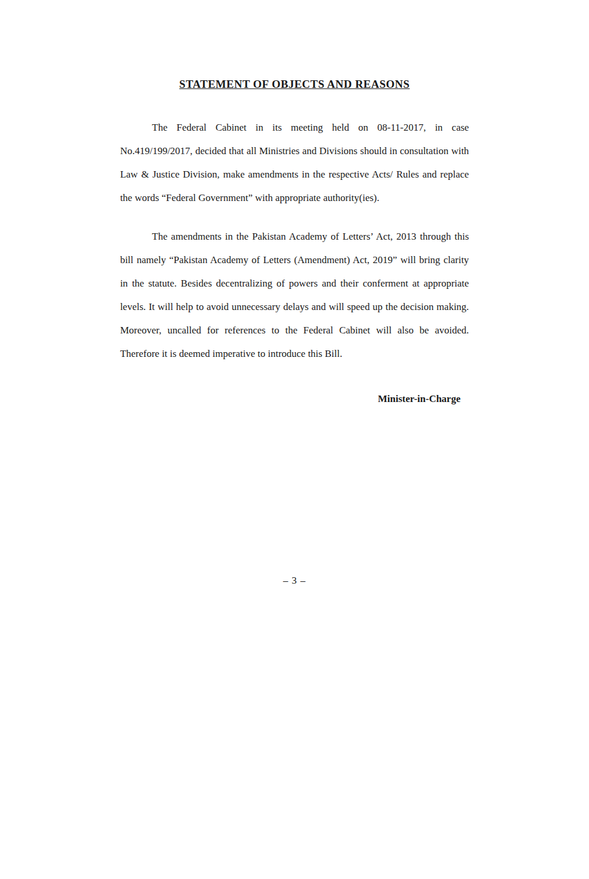STATEMENT OF OBJECTS AND REASONS
The Federal Cabinet in its meeting held on 08-11-2017, in case No.419/199/2017, decided that all Ministries and Divisions should in consultation with Law & Justice Division, make amendments in the respective Acts/ Rules and replace the words “Federal Government” with appropriate authority(ies).
The amendments in the Pakistan Academy of Letters’ Act, 2013 through this bill namely “Pakistan Academy of Letters (Amendment) Act, 2019” will bring clarity in the statute. Besides decentralizing of powers and their conferment at appropriate levels. It will help to avoid unnecessary delays and will speed up the decision making. Moreover, uncalled for references to the Federal Cabinet will also be avoided. Therefore it is deemed imperative to introduce this Bill.
Minister-in-Charge
– 3 –